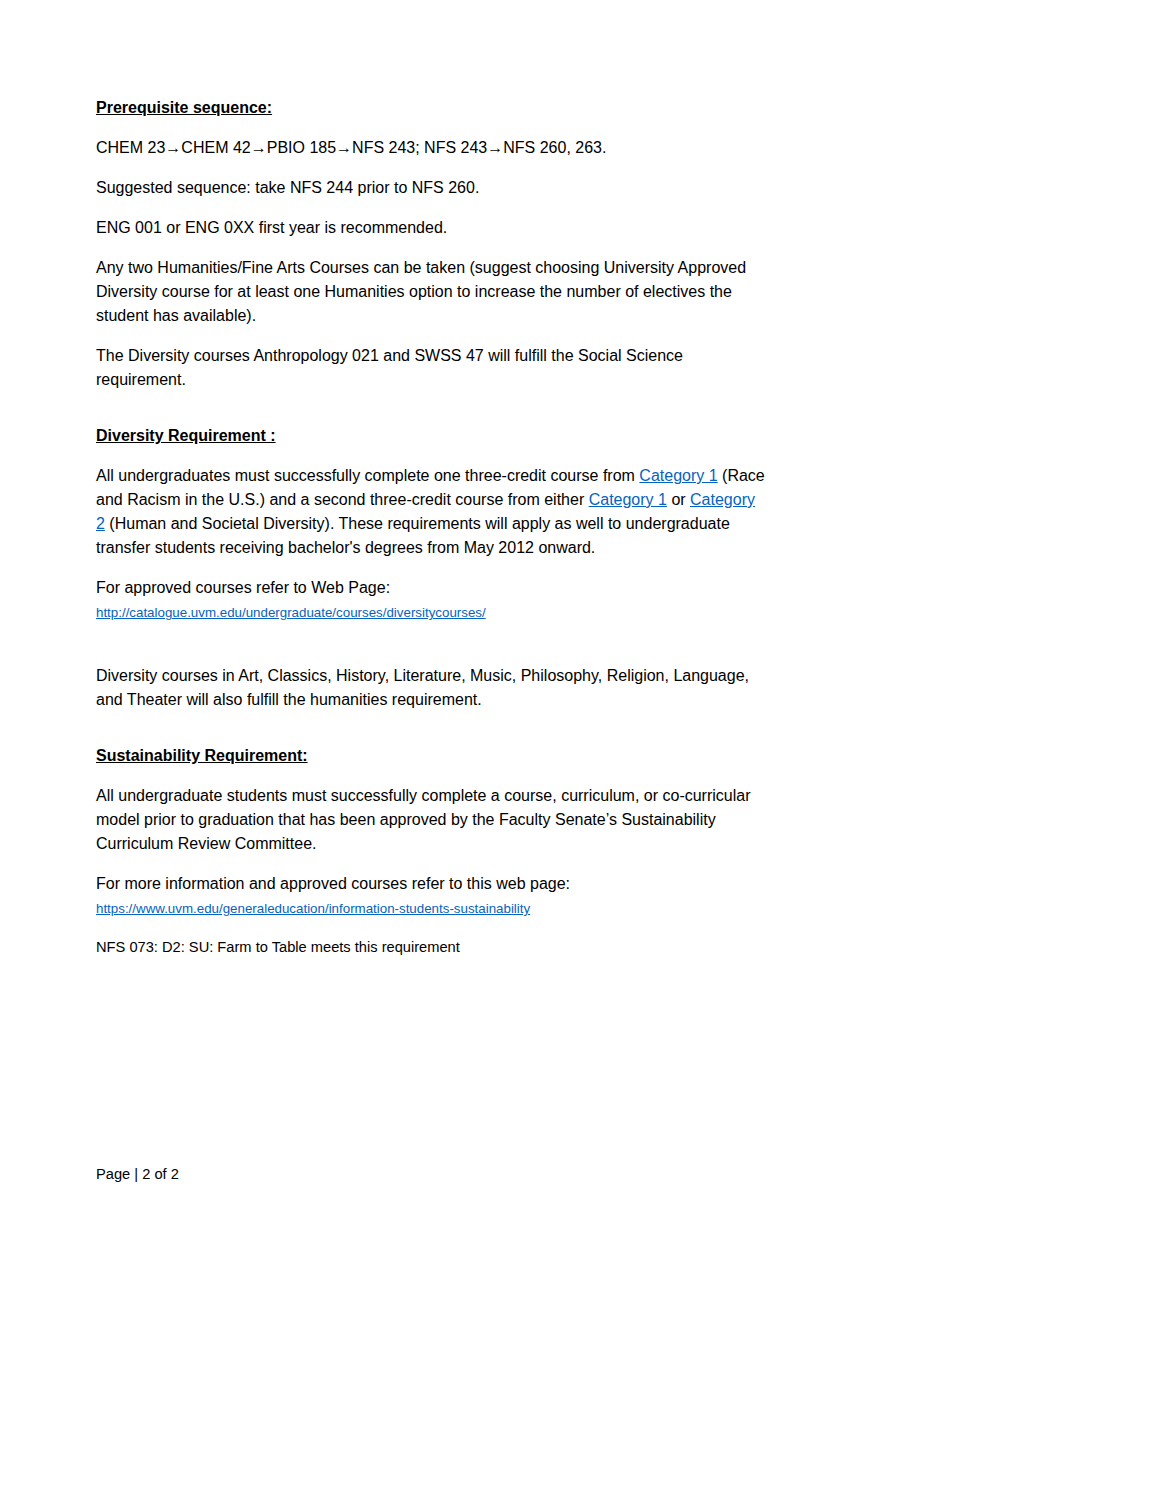Prerequisite sequence:
CHEM 23→CHEM 42→PBIO 185→NFS 243; NFS 243→NFS 260, 263.
Suggested sequence: take NFS 244 prior to NFS 260.
ENG 001 or ENG 0XX first year is recommended.
Any two Humanities/Fine Arts Courses can be taken (suggest choosing University Approved Diversity course for at least one Humanities option to increase the number of electives the student has available).
The Diversity courses Anthropology 021 and SWSS 47 will fulfill the Social Science requirement.
Diversity Requirement :
All undergraduates must successfully complete one three-credit course from Category 1 (Race and Racism in the U.S.) and a second three-credit course from either Category 1 or Category 2 (Human and Societal Diversity). These requirements will apply as well to undergraduate transfer students receiving bachelor's degrees from May 2012 onward.
For approved courses refer to Web Page: http://catalogue.uvm.edu/undergraduate/courses/diversitycourses/
Diversity courses in Art, Classics, History, Literature, Music, Philosophy, Religion, Language, and Theater will also fulfill the humanities requirement.
Sustainability Requirement:
All undergraduate students must successfully complete a course, curriculum, or co-curricular model prior to graduation that has been approved by the Faculty Senate’s Sustainability Curriculum Review Committee.
For more information and approved courses refer to this web page:
https://www.uvm.edu/generaleducation/information-students-sustainability
NFS 073: D2: SU: Farm to Table meets this requirement
Page | 2 of 2